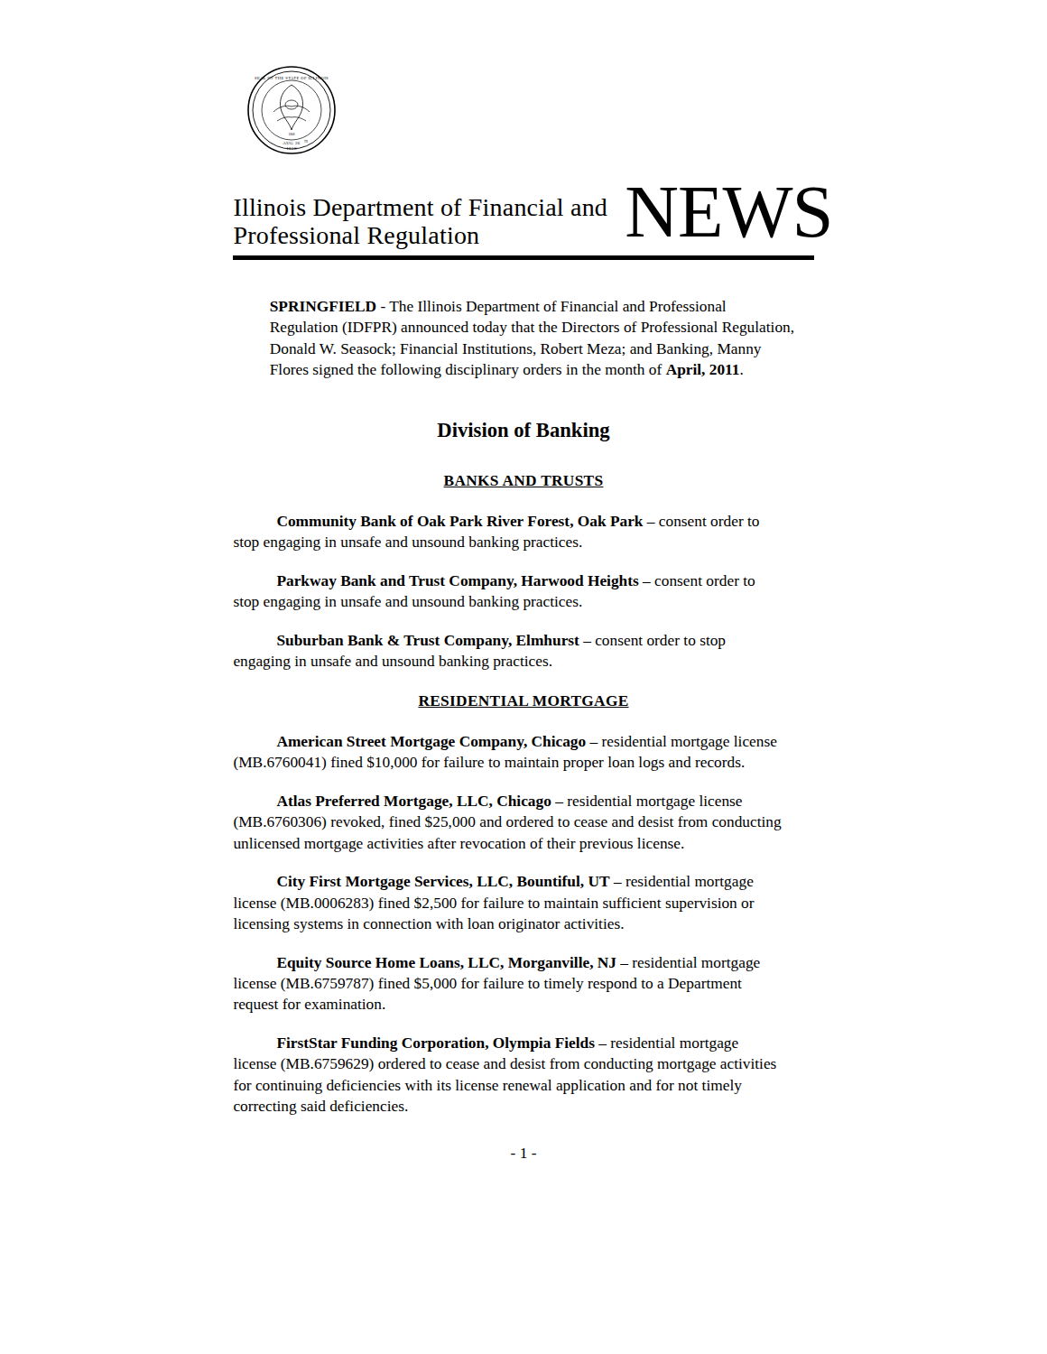SEAL OF THE STATE OF ILLINOIS AUG 26 TH 1818 1868
Illinois Department of Financial and
Professional Regulation
NEWS
SPRINGFIELD - The Illinois Department of Financial and Professional Regulation (IDFPR) announced today that the Directors of Professional Regulation, Donald W. Seasock; Financial Institutions, Robert Meza; and Banking, Manny Flores signed the following disciplinary orders in the month of April, 2011.
Division of Banking
BANKS AND TRUSTS
Community Bank of Oak Park River Forest, Oak Park – consent order to stop engaging in unsafe and unsound banking practices.
Parkway Bank and Trust Company, Harwood Heights – consent order to stop engaging in unsafe and unsound banking practices.
Suburban Bank & Trust Company, Elmhurst – consent order to stop engaging in unsafe and unsound banking practices.
RESIDENTIAL MORTGAGE
American Street Mortgage Company, Chicago – residential mortgage license (MB.6760041) fined $10,000 for failure to maintain proper loan logs and records.
Atlas Preferred Mortgage, LLC, Chicago – residential mortgage license (MB.6760306) revoked, fined $25,000 and ordered to cease and desist from conducting unlicensed mortgage activities after revocation of their previous license.
City First Mortgage Services, LLC, Bountiful, UT – residential mortgage license (MB.0006283) fined $2,500 for failure to maintain sufficient supervision or licensing systems in connection with loan originator activities.
Equity Source Home Loans, LLC, Morganville, NJ – residential mortgage license (MB.6759787) fined $5,000 for failure to timely respond to a Department request for examination.
FirstStar Funding Corporation, Olympia Fields – residential mortgage license (MB.6759629) ordered to cease and desist from conducting mortgage activities for continuing deficiencies with its license renewal application and for not timely correcting said deficiencies.
- 1 -